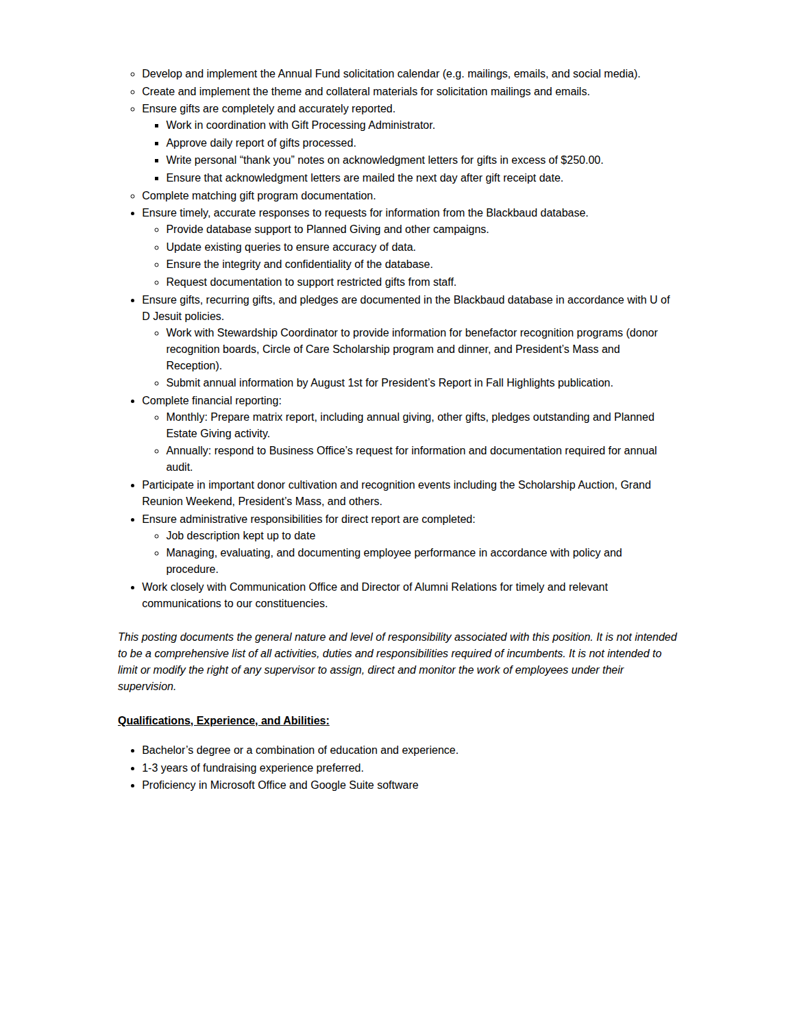Develop and implement the Annual Fund solicitation calendar (e.g. mailings, emails, and social media).
Create and implement the theme and collateral materials for solicitation mailings and emails.
Ensure gifts are completely and accurately reported.
Work in coordination with Gift Processing Administrator.
Approve daily report of gifts processed.
Write personal “thank you” notes on acknowledgment letters for gifts in excess of $250.00.
Ensure that acknowledgment letters are mailed the next day after gift receipt date.
Complete matching gift program documentation.
Ensure timely, accurate responses to requests for information from the Blackbaud database.
Provide database support to Planned Giving and other campaigns.
Update existing queries to ensure accuracy of data.
Ensure the integrity and confidentiality of the database.
Request documentation to support restricted gifts from staff.
Ensure gifts, recurring gifts, and pledges are documented in the Blackbaud database in accordance with U of D Jesuit policies.
Work with Stewardship Coordinator to provide information for benefactor recognition programs (donor recognition boards, Circle of Care Scholarship program and dinner, and President’s Mass and Reception).
Submit annual information by August 1st for President’s Report in Fall Highlights publication.
Complete financial reporting:
Monthly: Prepare matrix report, including annual giving, other gifts, pledges outstanding and Planned Estate Giving activity.
Annually: respond to Business Office’s request for information and documentation required for annual audit.
Participate in important donor cultivation and recognition events including the Scholarship Auction, Grand Reunion Weekend, President’s Mass, and others.
Ensure administrative responsibilities for direct report are completed:
Job description kept up to date
Managing, evaluating, and documenting employee performance in accordance with policy and procedure.
Work closely with Communication Office and Director of Alumni Relations for timely and relevant communications to our constituencies.
This posting documents the general nature and level of responsibility associated with this position. It is not intended to be a comprehensive list of all activities, duties and responsibilities required of incumbents. It is not intended to limit or modify the right of any supervisor to assign, direct and monitor the work of employees under their supervision.
Qualifications, Experience, and Abilities:
Bachelor’s degree or a combination of education and experience.
1-3 years of fundraising experience preferred.
Proficiency in Microsoft Office and Google Suite software